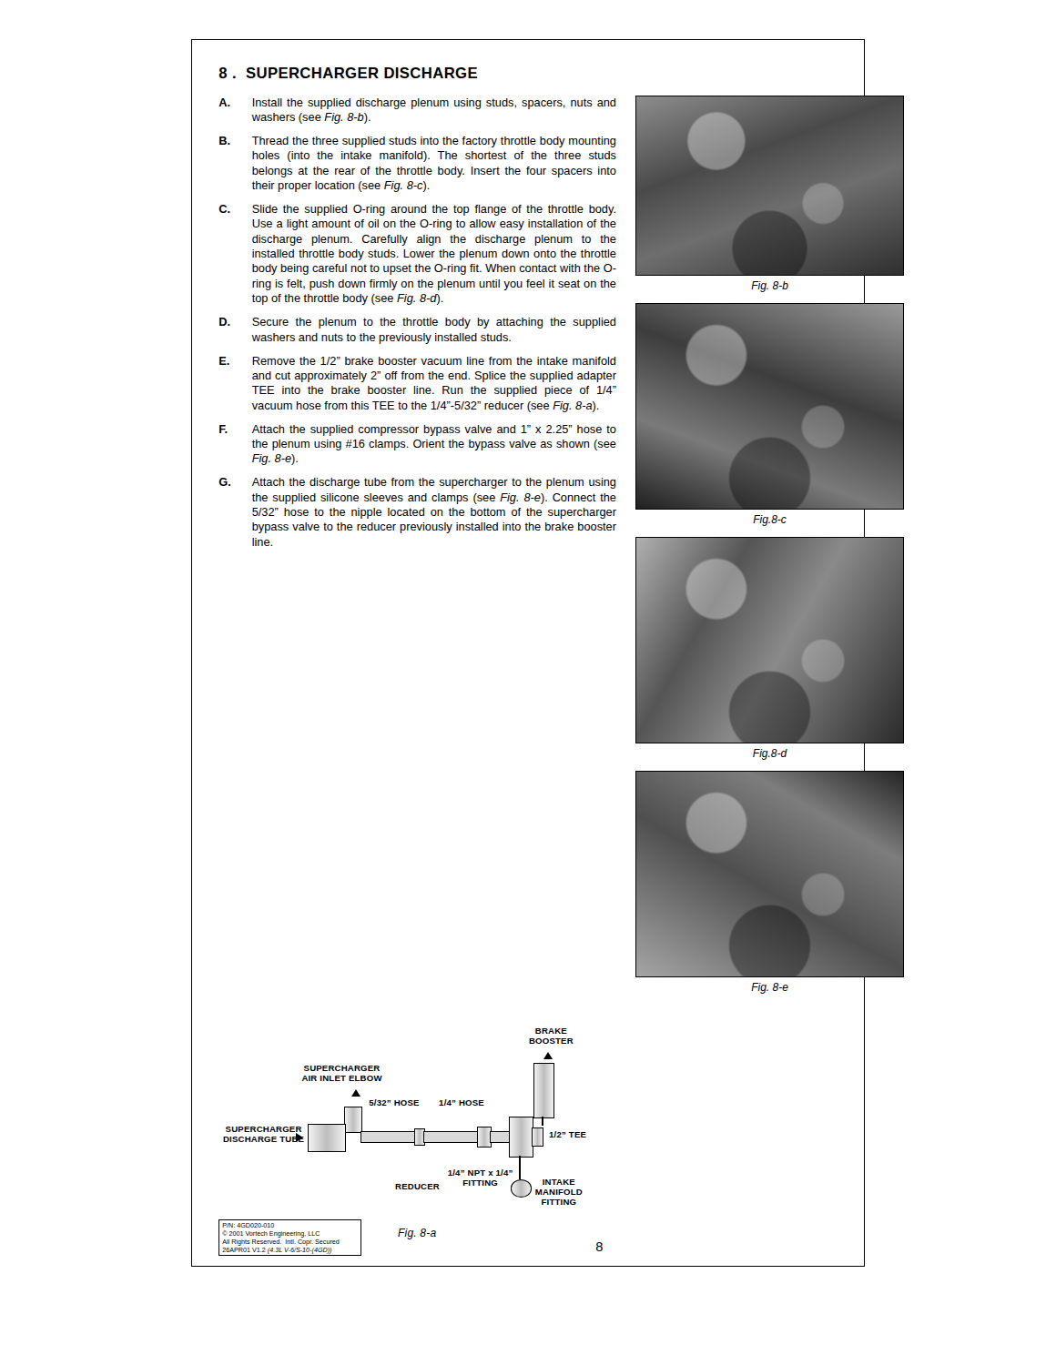8 . SUPERCHARGER DISCHARGE
A. Install the supplied discharge plenum using studs, spacers, nuts and washers (see Fig. 8-b).
B. Thread the three supplied studs into the factory throttle body mounting holes (into the intake manifold). The shortest of the three studs belongs at the rear of the throttle body. Insert the four spacers into their proper location (see Fig. 8-c).
C. Slide the supplied O-ring around the top flange of the throttle body. Use a light amount of oil on the O-ring to allow easy installation of the discharge plenum. Carefully align the discharge plenum to the installed throttle body studs. Lower the plenum down onto the throttle body being careful not to upset the O-ring fit. When contact with the O-ring is felt, push down firmly on the plenum until you feel it seat on the top of the throttle body (see Fig. 8-d).
D. Secure the plenum to the throttle body by attaching the supplied washers and nuts to the previously installed studs.
E. Remove the 1/2” brake booster vacuum line from the intake manifold and cut approximately 2” off from the end. Splice the supplied adapter TEE into the brake booster line. Run the supplied piece of 1/4” vacuum hose from this TEE to the 1/4”-5/32” reducer (see Fig. 8-a).
F. Attach the supplied compressor bypass valve and 1” x 2.25” hose to the plenum using #16 clamps. Orient the bypass valve as shown (see Fig. 8-e).
G. Attach the discharge tube from the supercharger to the plenum using the supplied silicone sleeves and clamps (see Fig. 8-e). Connect the 5/32” hose to the nipple located on the bottom of the supercharger bypass valve to the reducer previously installed into the brake booster line.
Fig. 8-b
Fig.8-c
Fig.8-d
Fig. 8-e
BRAKE
BOOSTER
SUPERCHARGER
AIR INLET ELBOW
5/32” HOSE
1/4” HOSE
SUPERCHARGER
DISCHARGE TUBE
1/2” TEE
1/4” NPT x 1/4”
FITTING
REDUCER
INTAKE
MANIFOLD
FITTING
Fig. 8-a
P/N: 4GD020-010
© 2001 Vortech Engineering, LLC
All Rights Reserved. Intl. Copr. Secured
26APR01 V1.2 (4.3L V-6/S-10-(4GD))
8